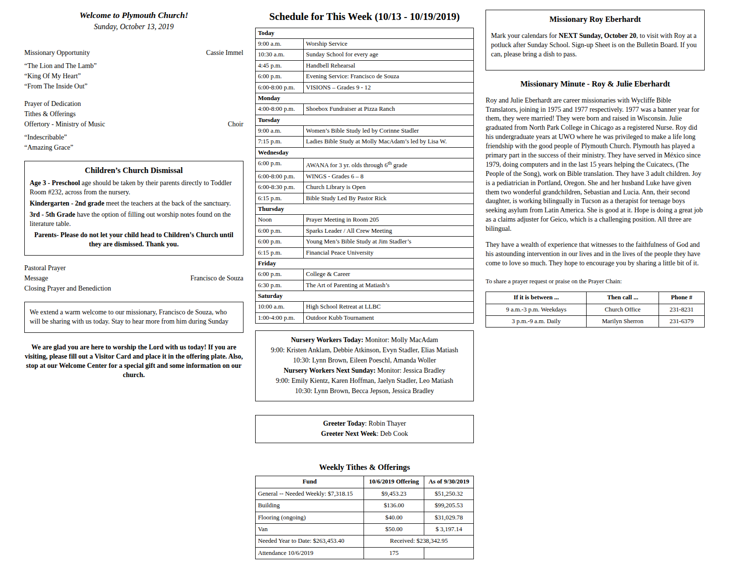Welcome to Plymouth Church! Sunday, October 13, 2019
Missionary Opportunity Cassie Immel
“The Lion and The Lamb”
“King Of My Heart”
“From The Inside Out”
Prayer of Dedication
Tithes & Offerings
Offertory - Ministry of Music Choir
“Indescribable”
“Amazing Grace”
Children’s Church Dismissal
Age 3 - Preschool age should be taken by their parents directly to Toddler Room #232, across from the nursery.
Kindergarten - 2nd grade meet the teachers at the back of the sanctuary.
3rd - 5th Grade have the option of filling out worship notes found on the literature table.
Parents- Please do not let your child head to Children’s Church until they are dismissed. Thank you.
Pastoral Prayer
Message Francisco de Souza
Closing Prayer and Benediction
We extend a warm welcome to our missionary, Francisco de Souza, who will be sharing with us today. Stay to hear more from him during Sunday
We are glad you are here to worship the Lord with us today! If you are visiting, please fill out a Visitor Card and place it in the offering plate. Also, stop at our Welcome Center for a special gift and some information on our church.
Schedule for This Week (10/13 - 10/19/2019)
| Today |
| 9:00 a.m. | Worship Service |
| 10:30 a.m. | Sunday School for every age |
| 4:45 p.m. | Handbell Rehearsal |
| 6:00 p.m. | Evening Service: Francisco de Souza |
| 6:00-8:00 p.m. | VISIONS – Grades 9 - 12 |
| Monday |
| 4:00-8:00 p.m. | Shoebox Fundraiser at Pizza Ranch |
| Tuesday |
| 9:00 a.m. | Women’s Bible Study led by Corinne Stadler |
| 7:15 p.m. | Ladies Bible Study at Molly MacAdam’s led by Lisa W. |
| Wednesday |
| 6:00 p.m. | AWANA for 3 yr. olds through 6 th grade |
| 6:00-8:00 p.m. | WINGS - Grades 6 – 8 |
| 6:00-8:30 p.m. | Church Library is Open |
| 6:15 p.m. | Bible Study Led By Pastor Rick |
| Thursday |
| Noon | Prayer Meeting in Room 205 |
| 6:00 p.m. | Sparks Leader / All Crew Meeting |
| 6:00 p.m. | Young Men’s Bible Study at Jim Stadler’s |
| 6:15 p.m. | Financial Peace University |
| Friday |
| 6:00 p.m. | College & Career |
| 6:30 p.m. | The Art of Parenting at Matiash’s |
| Saturday |
| 10:00 a.m. | High School Retreat at LLBC |
| 1:00-4:00 p.m. | Outdoor Kubb Tournament |
Nursery Workers Today: Monitor: Molly MacAdam
9:00: Kristen Anklam, Debbie Atkinson, Evyn Stadler, Elias Matiash
10:30: Lynn Brown, Eileen Poeschl, Amanda Woller
Nursery Workers Next Sunday: Monitor: Jessica Bradley
9:00: Emily Kientz, Karen Hoffman, Jaelyn Stadler, Leo Matiash
10:30: Lynn Brown, Becca Jepson, Jessica Bradley
Greeter Today: Robin Thayer
Greeter Next Week: Deb Cook
Weekly Tithes & Offerings
| Fund | 10/6/2019 Offering | As of 9/30/2019 |
| --- | --- | --- |
| General -- Needed Weekly: $7,318.15 | $9,453.23 | $51,250.32 |
| Building | $136.00 | $99,205.53 |
| Flooring (ongoing) | $40.00 | $31,029.78 |
| Van | $50.00 | $ 3,197.14 |
| Needed Year to Date: $263,453.40 | Received: $238,342.95 |
| Attendance 10/6/2019 | 175 | |
Missionary Roy Eberhardt
Mark your calendars for NEXT Sunday, October 20, to visit with Roy at a potluck after Sunday School. Sign-up Sheet is on the Bulletin Board. If you can, please bring a dish to pass.
Missionary Minute - Roy & Julie Eberhardt
Roy and Julie Eberhardt are career missionaries with Wycliffe Bible Translators, joining in 1975 and 1977 respectively. 1977 was a banner year for them, they were married! They were born and raised in Wisconsin. Julie graduated from North Park College in Chicago as a registered Nurse. Roy did his undergraduate years at UWO where he was privileged to make a life long friendship with the good people of Plymouth Church. Plymouth has played a primary part in the success of their ministry. They have served in México since 1979, doing computers and in the last 15 years helping the Cuicatecs, (The People of the Song), work on Bible translation. They have 3 adult children. Joy is a pediatrician in Portland, Oregon. She and her husband Luke have given them two wonderful grandchildren, Sebastian and Lucia. Ann, their second daughter, is working bilingually in Tucson as a therapist for teenage boys seeking asylum from Latin America. She is good at it. Hope is doing a great job as a claims adjuster for Geico, which is a challenging position. All three are bilingual.
They have a wealth of experience that witnesses to the faithfulness of God and his astounding intervention in our lives and in the lives of the people they have come to love so much. They hope to encourage you by sharing a little bit of it.
To share a prayer request or praise on the Prayer Chain:
| If it is between ... | Then call ... | Phone # |
| --- | --- | --- |
| 9 a.m.-3 p.m. Weekdays | Church Office | 231-8231 |
| 3 p.m.-9 a.m. Daily | Marilyn Sherron | 231-6379 |